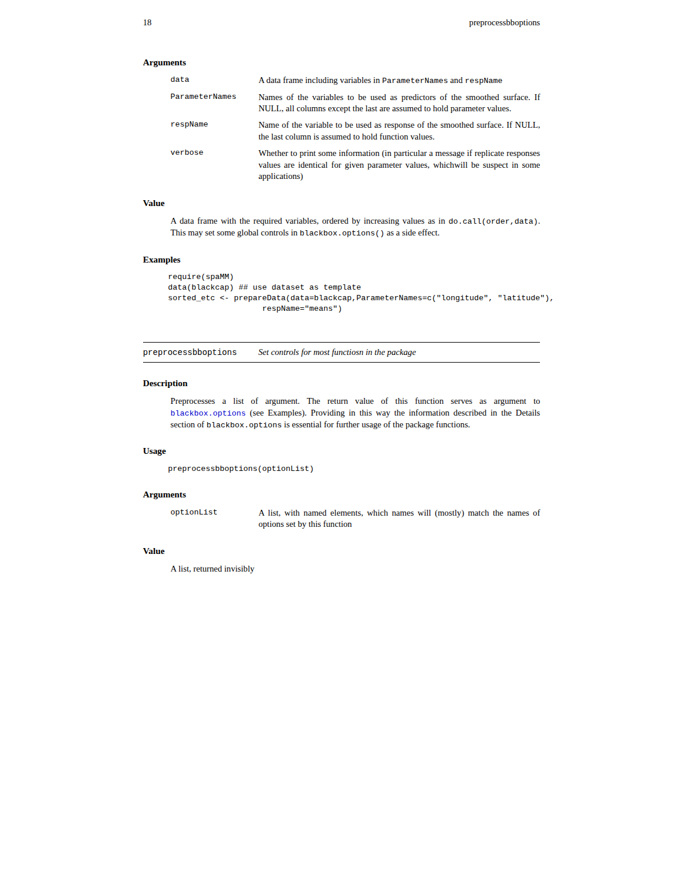18 preprocessbboptions
Arguments
data
A data frame including variables in ParameterNames and respName
ParameterNames
Names of the variables to be used as predictors of the smoothed surface. If NULL, all columns except the last are assumed to hold parameter values.
respName
Name of the variable to be used as response of the smoothed surface. If NULL, the last column is assumed to hold function values.
verbose
Whether to print some information (in particular a message if replicate responses values are identical for given parameter values, whichwill be suspect in some applications)
Value
A data frame with the required variables, ordered by increasing values as in do.call(order,data). This may set some global controls in blackbox.options() as a side effect.
Examples
require(spaMM)
data(blackcap) ## use dataset as template
sorted_etc <- prepareData(data=blackcap,ParameterNames=c("longitude", "latitude"),
                    respName="means")
preprocessbboptions Set controls for most functiosn in the package
Description
Preprocesses a list of argument. The return value of this function serves as argument to blackbox.options (see Examples). Providing in this way the information described in the Details section of blackbox.options is essential for further usage of the package functions.
Usage
preprocessbboptions(optionList)
Arguments
optionList
A list, with named elements, which names will (mostly) match the names of options set by this function
Value
A list, returned invisibly